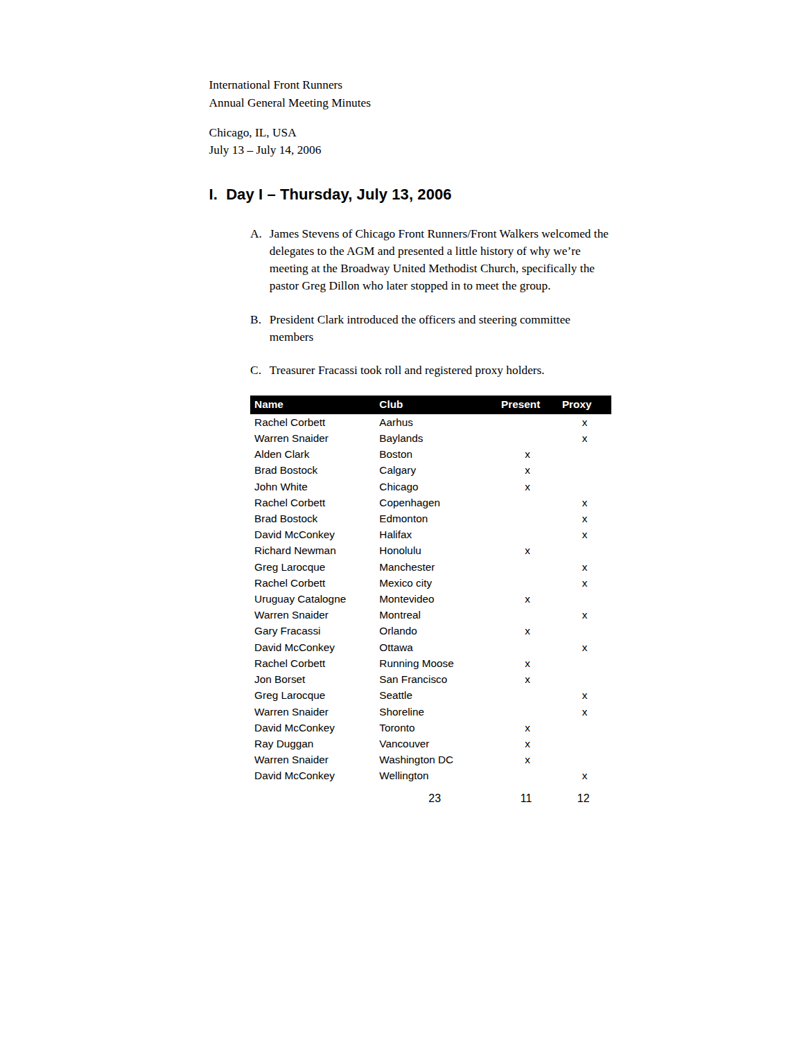International Front Runners
Annual General Meeting Minutes
Chicago, IL, USA
July 13 – July 14, 2006
I. Day I – Thursday, July 13, 2006
A.
James Stevens of Chicago Front Runners/Front Walkers welcomed the delegates to the AGM and presented a little history of why we’re meeting at the Broadway United Methodist Church, specifically the pastor Greg Dillon who later stopped in to meet the group.
B.
President Clark introduced the officers and steering committee members
C.
Treasurer Fracassi took roll and registered proxy holders.
| Name | Club | Present | Proxy |
| --- | --- | --- | --- |
| Rachel Corbett | Aarhus | | x |
| Warren Snaider | Baylands | | x |
| Alden Clark | Boston | x | |
| Brad Bostock | Calgary | x | |
| John White | Chicago | x | |
| Rachel Corbett | Copenhagen | | x |
| Brad Bostock | Edmonton | | x |
| David McConkey | Halifax | | x |
| Richard Newman | Honolulu | x | |
| Greg Larocque | Manchester | | x |
| Rachel Corbett | Mexico city | | x |
| Uruguay Catalogne | Montevideo | x | |
| Warren Snaider | Montreal | | x |
| Gary Fracassi | Orlando | x | |
| David McConkey | Ottawa | | x |
| Rachel Corbett | Running Moose | x | |
| Jon Borset | San Francisco | x | |
| Greg Larocque | Seattle | | x |
| Warren Snaider | Shoreline | | x |
| David McConkey | Toronto | x | |
| Ray Duggan | Vancouver | x | |
| Warren Snaider | Washington DC | x | |
| David McConkey | Wellington | | x |
| | 23 | 11 | 12 |